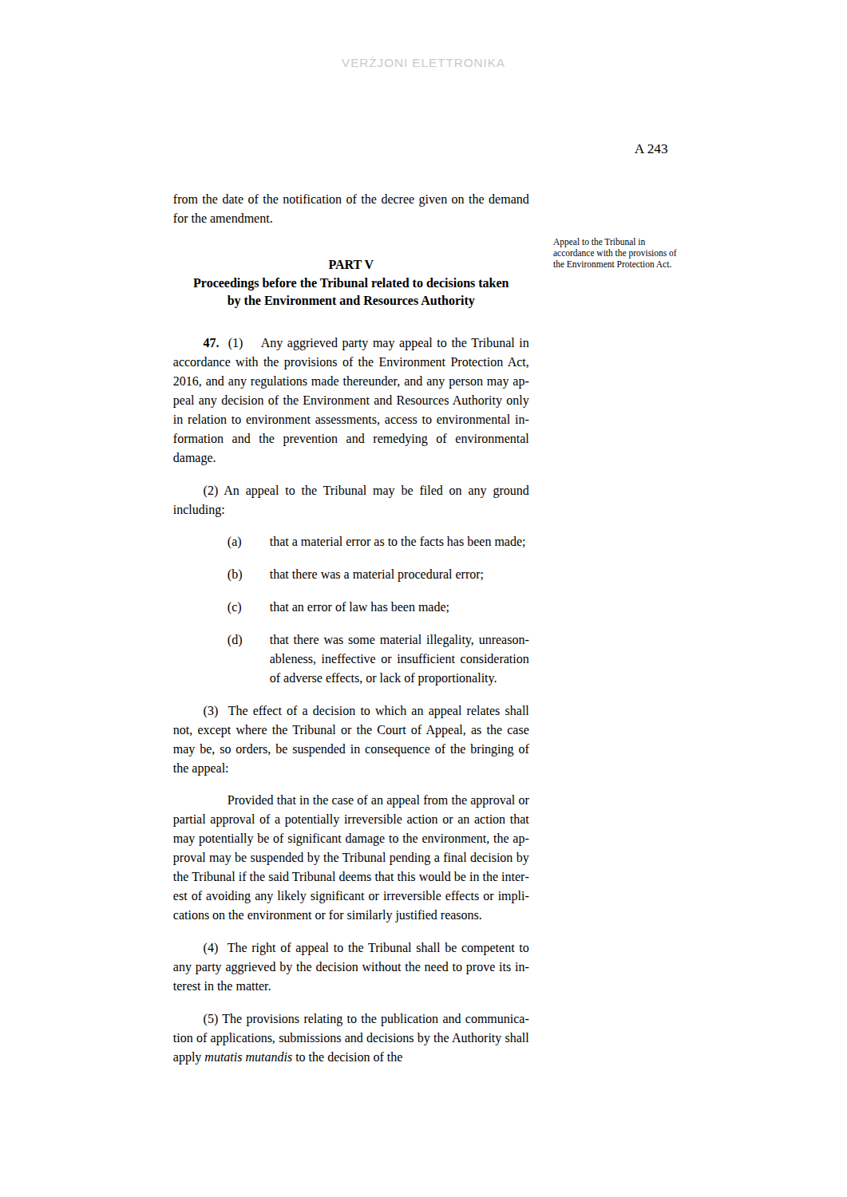VERŻJONI ELETTRONIKA
A 243
from the date of the notification of the decree given on the demand for the amendment.
PART V
Proceedings before the Tribunal related to decisions taken
by the Environment and Resources Authority
47. (1) Any aggrieved party may appeal to the Tribunal in accordance with the provisions of the Environment Protection Act, 2016, and any regulations made thereunder, and any person may appeal any decision of the Environment and Resources Authority only in relation to environment assessments, access to environmental information and the prevention and remedying of environmental damage.
(2) An appeal to the Tribunal may be filed on any ground including:
(a)
that a material error as to the facts has been made;
(b)
that there was a material procedural error;
(c)
that an error of law has been made;
(d)
that there was some material illegality, unreasonableness, ineffective or insufficient consideration of adverse effects, or lack of proportionality.
(3) The effect of a decision to which an appeal relates shall not, except where the Tribunal or the Court of Appeal, as the case may be, so orders, be suspended in consequence of the bringing of the appeal:
Provided that in the case of an appeal from the approval or partial approval of a potentially irreversible action or an action that may potentially be of significant damage to the environment, the approval may be suspended by the Tribunal pending a final decision by the Tribunal if the said Tribunal deems that this would be in the interest of avoiding any likely significant or irreversible effects or implications on the environment or for similarly justified reasons.
(4) The right of appeal to the Tribunal shall be competent to any party aggrieved by the decision without the need to prove its interest in the matter.
(5) The provisions relating to the publication and communication of applications, submissions and decisions by the Authority shall apply mutatis mutandis to the decision of the
Appeal to the Tribunal in accordance with the provisions of the Environment Protection Act.